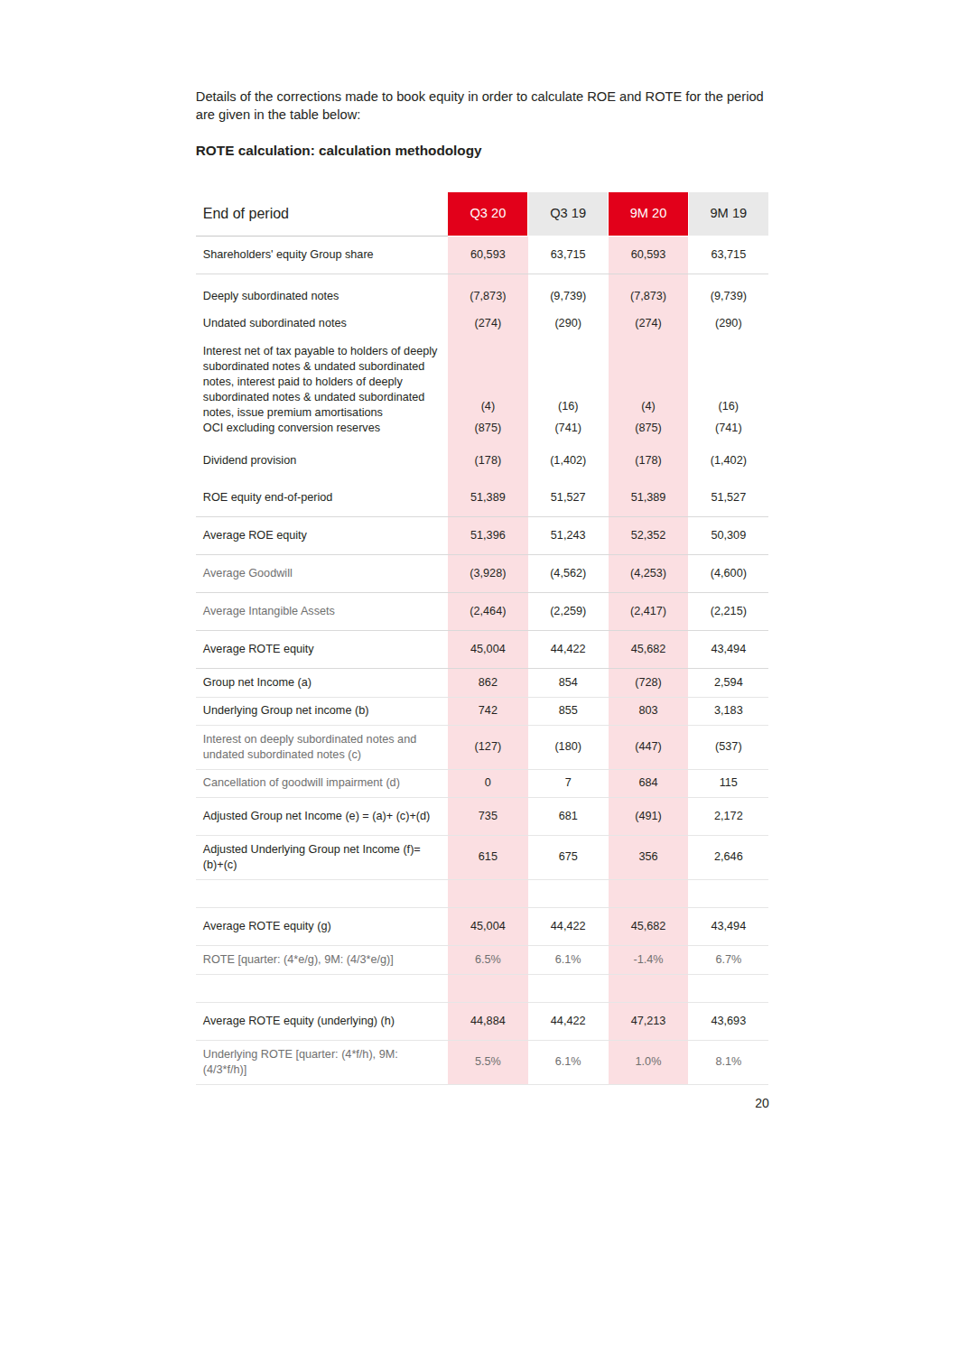Details of the corrections made to book equity in order to calculate ROE and ROTE for the period are given in the table below:
ROTE calculation: calculation methodology
| End of period | Q3 20 | Q3 19 | 9M 20 | 9M 19 |
| --- | --- | --- | --- | --- |
| Shareholders' equity Group share | 60,593 | 63,715 | 60,593 | 63,715 |
| Deeply subordinated notes | (7,873) | (9,739) | (7,873) | (9,739) |
| Undated subordinated notes | (274) | (290) | (274) | (290) |
| Interest net of tax payable to holders of deeply subordinated notes & undated subordinated notes, interest paid to holders of deeply subordinated notes & undated subordinated notes, issue premium amortisations | (4) | (16) | (4) | (16) |
| OCI excluding conversion reserves | (875) | (741) | (875) | (741) |
| Dividend provision | (178) | (1,402) | (178) | (1,402) |
| ROE equity end-of-period | 51,389 | 51,527 | 51,389 | 51,527 |
| Average ROE equity | 51,396 | 51,243 | 52,352 | 50,309 |
| Average Goodwill | (3,928) | (4,562) | (4,253) | (4,600) |
| Average Intangible Assets | (2,464) | (2,259) | (2,417) | (2,215) |
| Average ROTE equity | 45,004 | 44,422 | 45,682 | 43,494 |
| Group net Income (a) | 862 | 854 | (728) | 2,594 |
| Underlying Group net income (b) | 742 | 855 | 803 | 3,183 |
| Interest on deeply subordinated notes and undated subordinated notes (c) | (127) | (180) | (447) | (537) |
| Cancellation of goodwill impairment (d) | 0 | 7 | 684 | 115 |
| Adjusted Group net Income (e) = (a)+ (c)+(d) | 735 | 681 | (491) | 2,172 |
| Adjusted Underlying Group net Income (f)=(b)+(c) | 615 | 675 | 356 | 2,646 |
| Average ROTE equity (g) | 45,004 | 44,422 | 45,682 | 43,494 |
| ROTE [quarter: (4*e/g), 9M: (4/3*e/g)] | 6.5% | 6.1% | -1.4% | 6.7% |
| Average ROTE equity (underlying) (h) | 44,884 | 44,422 | 47,213 | 43,693 |
| Underlying ROTE [quarter: (4*f/h), 9M: (4/3*f/h)] | 5.5% | 6.1% | 1.0% | 8.1% |
20